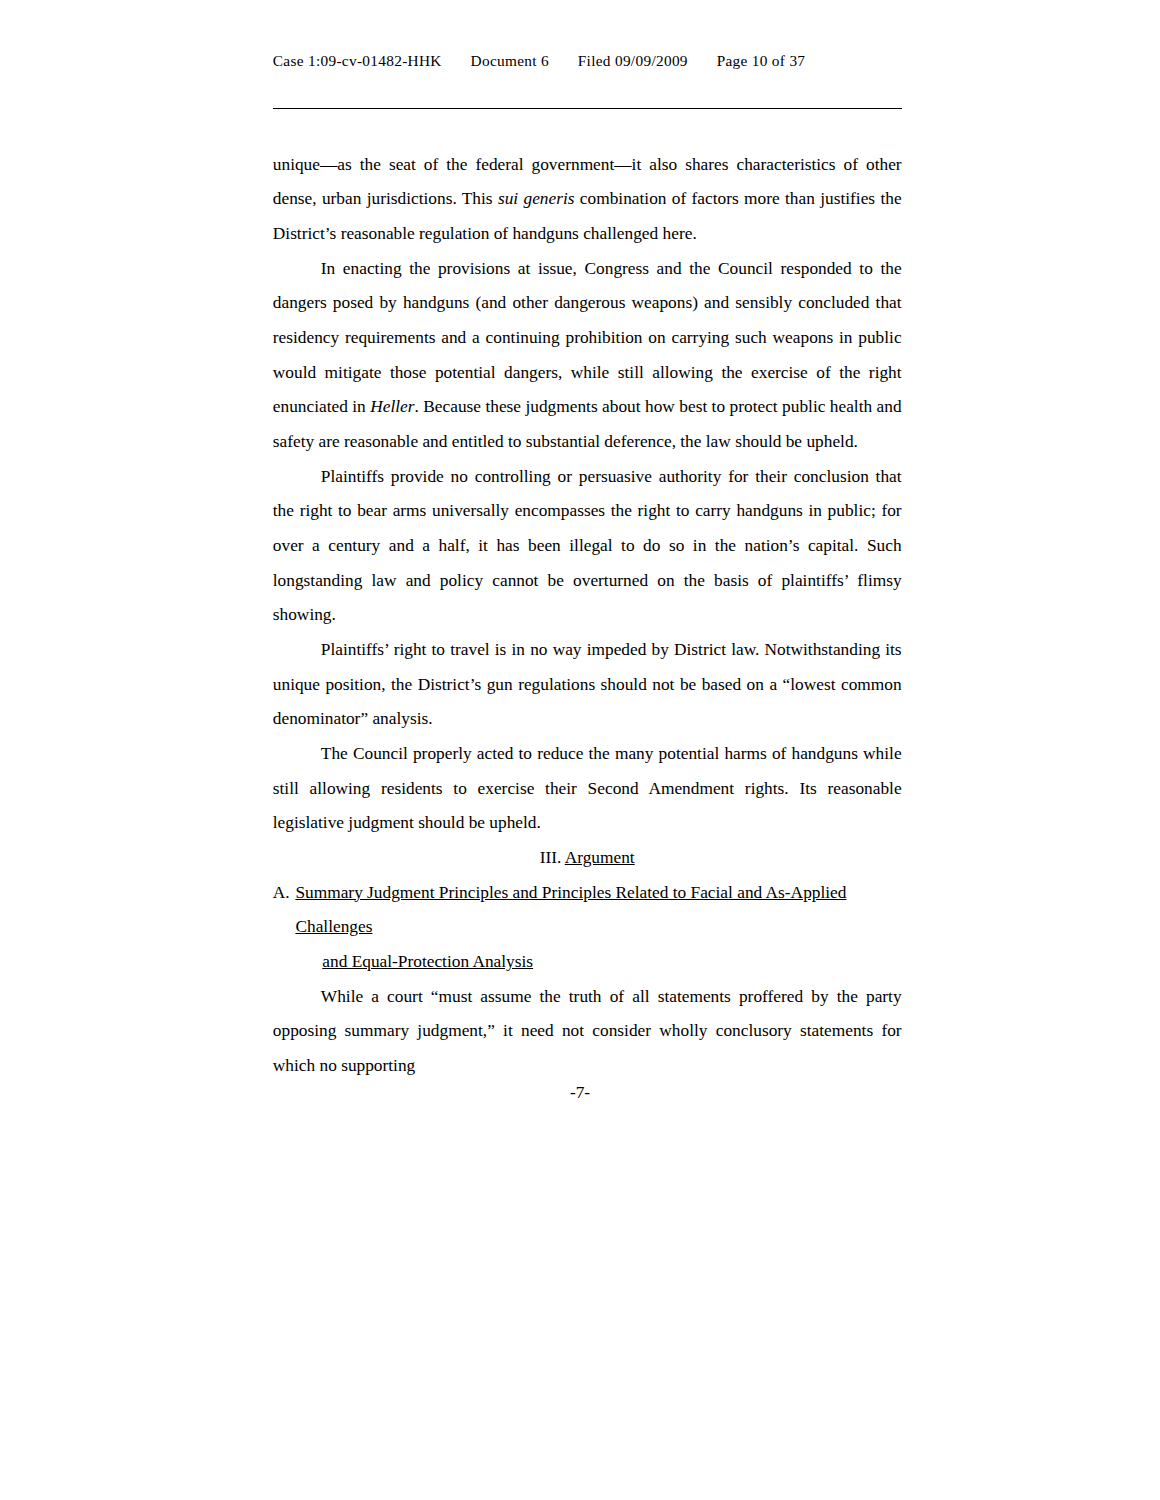Case 1:09-cv-01482-HHK Document 6 Filed 09/09/2009 Page 10 of 37
unique—as the seat of the federal government—it also shares characteristics of other dense, urban jurisdictions. This sui generis combination of factors more than justifies the District’s reasonable regulation of handguns challenged here.
In enacting the provisions at issue, Congress and the Council responded to the dangers posed by handguns (and other dangerous weapons) and sensibly concluded that residency requirements and a continuing prohibition on carrying such weapons in public would mitigate those potential dangers, while still allowing the exercise of the right enunciated in Heller. Because these judgments about how best to protect public health and safety are reasonable and entitled to substantial deference, the law should be upheld.
Plaintiffs provide no controlling or persuasive authority for their conclusion that the right to bear arms universally encompasses the right to carry handguns in public; for over a century and a half, it has been illegal to do so in the nation’s capital. Such longstanding law and policy cannot be overturned on the basis of plaintiffs’ flimsy showing.
Plaintiffs’ right to travel is in no way impeded by District law. Notwithstanding its unique position, the District’s gun regulations should not be based on a “lowest common denominator” analysis.
The Council properly acted to reduce the many potential harms of handguns while still allowing residents to exercise their Second Amendment rights. Its reasonable legislative judgment should be upheld.
III. Argument
A.
Summary Judgment Principles and Principles Related to Facial and As-Applied Challenges and Equal-Protection Analysis
While a court “must assume the truth of all statements proffered by the party opposing summary judgment,” it need not consider wholly conclusory statements for which no supporting
-7-